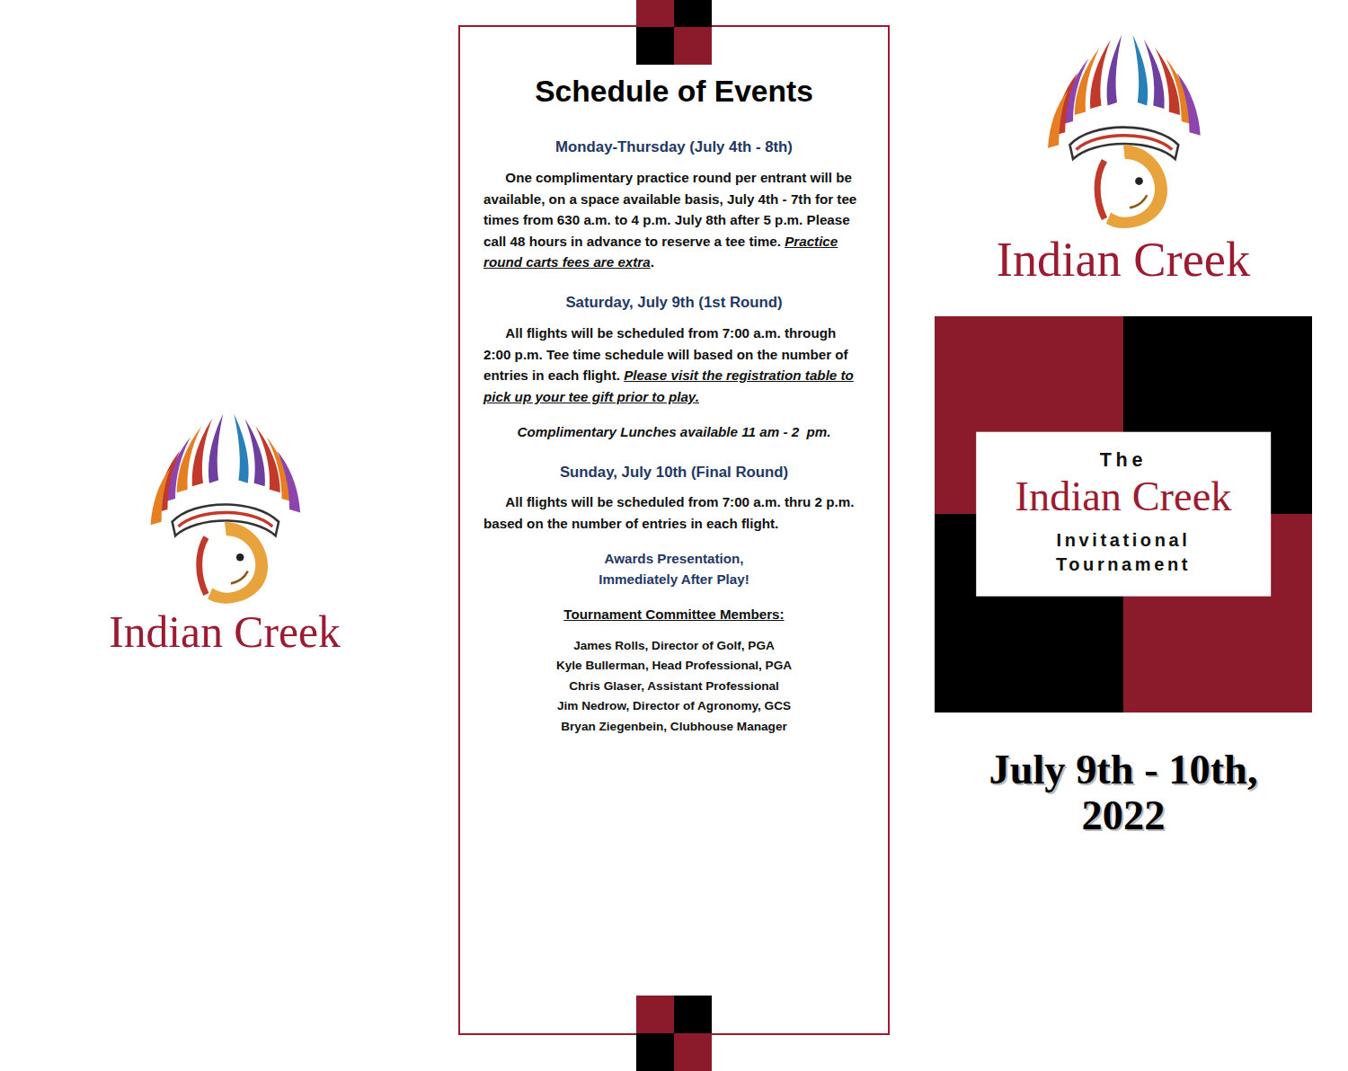Indian Creek
Schedule of Events
Monday-Thursday (July 4th - 8th)
One complimentary practice round per entrant will be available, on a space available basis, July 4th - 7th for tee times from 630 a.m. to 4 p.m. July 8th after 5 p.m. Please call 48 hours in advance to reserve a tee time. Practice round carts fees are extra.
Saturday, July 9th (1st Round)
All flights will be scheduled from 7:00 a.m. through 2:00 p.m. Tee time schedule will based on the number of entries in each flight. Please visit the registration table to pick up your tee gift prior to play.
Complimentary Lunches available 11 am - 2 pm.
Sunday, July 10th (Final Round)
All flights will be scheduled from 7:00 a.m. thru 2 p.m. based on the number of entries in each flight.
Awards Presentation,
Immediately After Play!
Tournament Committee Members:
James Rolls, Director of Golf, PGA
Kyle Bullerman, Head Professional, PGA
Chris Glaser, Assistant Professional
Jim Nedrow, Director of Agronomy, GCS
Bryan Ziegenbein, Clubhouse Manager
Indian Creek
The
Indian Creek
Invitational
Tournament
July 9th - 10th,
2022